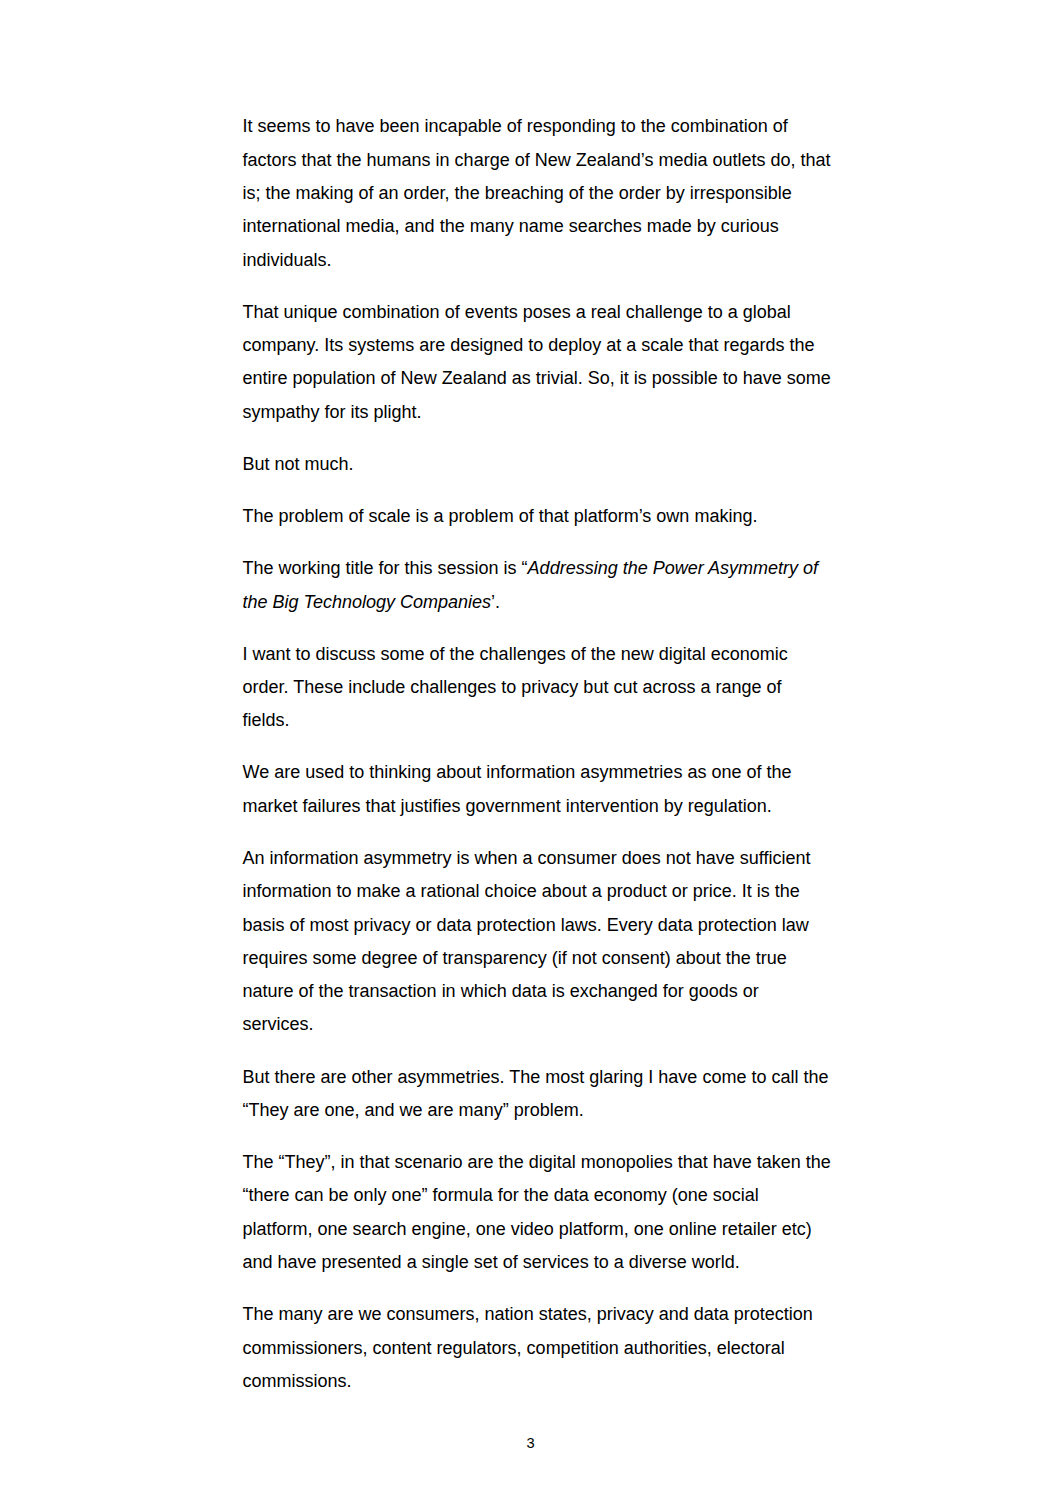It seems to have been incapable of responding to the combination of factors that the humans in charge of New Zealand’s media outlets do, that is; the making of an order, the breaching of the order by irresponsible international media, and the many name searches made by curious individuals.
That unique combination of events poses a real challenge to a global company. Its systems are designed to deploy at a scale that regards the entire population of New Zealand as trivial. So, it is possible to have some sympathy for its plight.
But not much.
The problem of scale is a problem of that platform’s own making.
The working title for this session is “Addressing the Power Asymmetry of the Big Technology Companies’.
I want to discuss some of the challenges of the new digital economic order. These include challenges to privacy but cut across a range of fields.
We are used to thinking about information asymmetries as one of the market failures that justifies government intervention by regulation.
An information asymmetry is when a consumer does not have sufficient information to make a rational choice about a product or price. It is the basis of most privacy or data protection laws. Every data protection law requires some degree of transparency (if not consent) about the true nature of the transaction in which data is exchanged for goods or services.
But there are other asymmetries. The most glaring I have come to call the “They are one, and we are many” problem.
The “They”, in that scenario are the digital monopolies that have taken the “there can be only one” formula for the data economy (one social platform, one search engine, one video platform, one online retailer etc) and have presented a single set of services to a diverse world.
The many are we consumers, nation states, privacy and data protection commissioners, content regulators, competition authorities, electoral commissions.
3